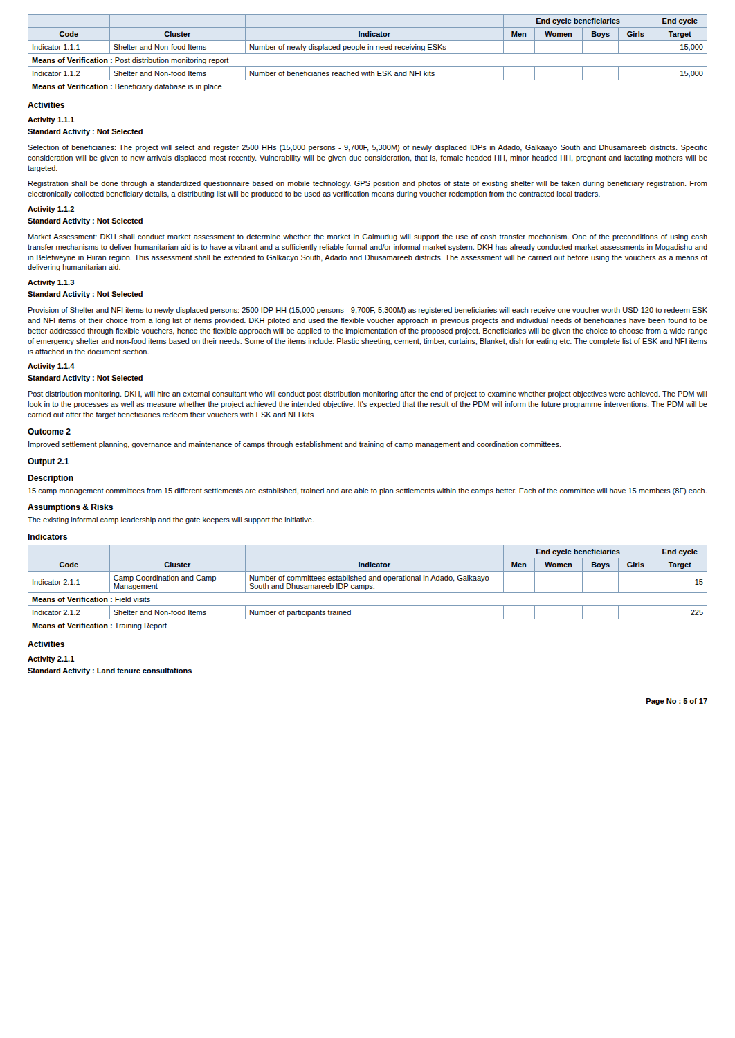| | | | End cycle beneficiaries | End cycle |
| Code | Cluster | Indicator | Men | Women | Boys | Girls | Target |
| Indicator 1.1.1 | Shelter and Non-food Items | Number of newly displaced people in need receiving ESKs | | | | | 15,000 |
| Means of Verification : Post distribution monitoring report |
| Indicator 1.1.2 | Shelter and Non-food Items | Number of beneficiaries reached with ESK and NFI kits | | | | | 15,000 |
| Means of Verification : Beneficiary database is in place |
Activities
Activity 1.1.1
Standard Activity : Not Selected
Selection of beneficiaries: The project will select and register 2500 HHs (15,000 persons - 9,700F, 5,300M) of newly displaced IDPs in Adado, Galkaayo South and Dhusamareeb districts. Specific consideration will be given to new arrivals displaced most recently. Vulnerability will be given due consideration, that is, female headed HH, minor headed HH, pregnant and lactating mothers will be targeted.
Registration shall be done through a standardized questionnaire based on mobile technology. GPS position and photos of state of existing shelter will be taken during beneficiary registration. From electronically collected beneficiary details, a distributing list will be produced to be used as verification means during voucher redemption from the contracted local traders.
Activity 1.1.2
Standard Activity : Not Selected
Market Assessment: DKH shall conduct market assessment to determine whether the market in Galmudug will support the use of cash transfer mechanism. One of the preconditions of using cash transfer mechanisms to deliver humanitarian aid is to have a vibrant and a sufficiently reliable formal and/or informal market system. DKH has already conducted market assessments in Mogadishu and in Beletweyne in Hiiran region. This assessment shall be extended to Galkacyo South, Adado and Dhusamareeb districts. The assessment will be carried out before using the vouchers as a means of delivering humanitarian aid.
Activity 1.1.3
Standard Activity : Not Selected
Provision of Shelter and NFI items to newly displaced persons: 2500 IDP HH (15,000 persons - 9,700F, 5,300M) as registered beneficiaries will each receive one voucher worth USD 120 to redeem ESK and NFI items of their choice from a long list of items provided. DKH piloted and used the flexible voucher approach in previous projects and individual needs of beneficiaries have been found to be better addressed through flexible vouchers, hence the flexible approach will be applied to the implementation of the proposed project. Beneficiaries will be given the choice to choose from a wide range of emergency shelter and non-food items based on their needs. Some of the items include: Plastic sheeting, cement, timber, curtains, Blanket, dish for eating etc. The complete list of ESK and NFI items is attached in the document section.
Activity 1.1.4
Standard Activity : Not Selected
Post distribution monitoring. DKH, will hire an external consultant who will conduct post distribution monitoring after the end of project to examine whether project objectives were achieved. The PDM will look in to the processes as well as measure whether the project achieved the intended objective. It's expected that the result of the PDM will inform the future programme interventions. The PDM will be carried out after the target beneficiaries redeem their vouchers with ESK and NFI kits
Outcome 2
Improved settlement planning, governance and maintenance of camps through establishment and training of camp management and coordination committees.
Output 2.1
Description
15 camp management committees from 15 different settlements are established, trained and are able to plan settlements within the camps better. Each of the committee will have 15 members (8F) each.
Assumptions & Risks
The existing informal camp leadership and the gate keepers will support the initiative.
Indicators
| | | | End cycle beneficiaries | End cycle |
| Code | Cluster | Indicator | Men | Women | Boys | Girls | Target |
| Indicator 2.1.1 | Camp Coordination and Camp Management | Number of committees established and operational in Adado, Galkaayo South and Dhusamareeb IDP camps. | | | | | 15 |
| Means of Verification : Field visits |
| Indicator 2.1.2 | Shelter and Non-food Items | Number of participants trained | | | | | 225 |
| Means of Verification : Training Report |
Activities
Activity 2.1.1
Standard Activity : Land tenure consultations
Page No : 5 of 17